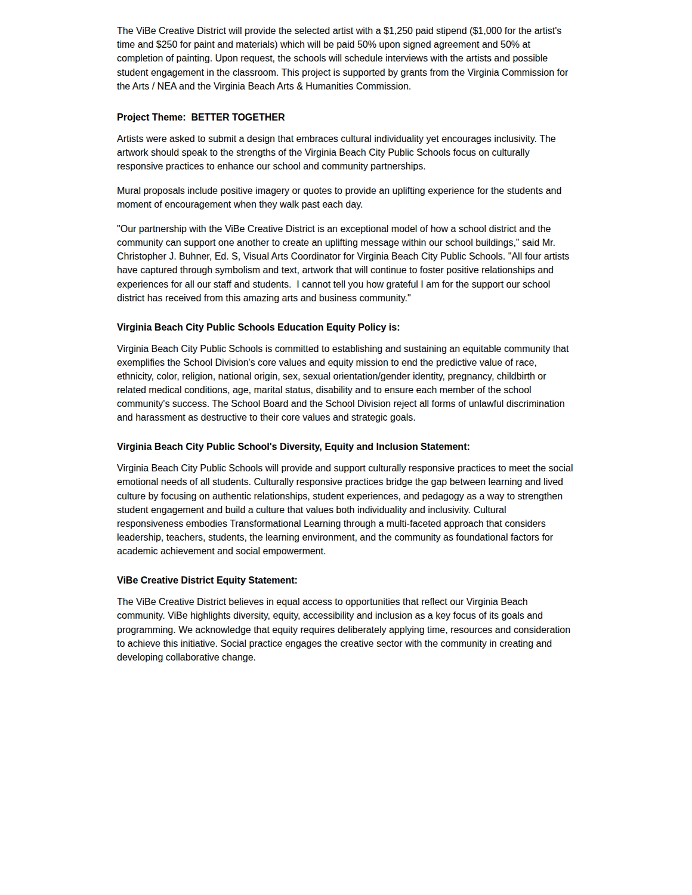The ViBe Creative District will provide the selected artist with a $1,250 paid stipend ($1,000 for the artist's time and $250 for paint and materials) which will be paid 50% upon signed agreement and 50% at completion of painting. Upon request, the schools will schedule interviews with the artists and possible student engagement in the classroom. This project is supported by grants from the Virginia Commission for the Arts / NEA and the Virginia Beach Arts & Humanities Commission.
Project Theme: BETTER TOGETHER
Artists were asked to submit a design that embraces cultural individuality yet encourages inclusivity. The artwork should speak to the strengths of the Virginia Beach City Public Schools focus on culturally responsive practices to enhance our school and community partnerships.
Mural proposals include positive imagery or quotes to provide an uplifting experience for the students and moment of encouragement when they walk past each day.
"Our partnership with the ViBe Creative District is an exceptional model of how a school district and the community can support one another to create an uplifting message within our school buildings," said Mr. Christopher J. Buhner, Ed. S, Visual Arts Coordinator for Virginia Beach City Public Schools. "All four artists have captured through symbolism and text, artwork that will continue to foster positive relationships and experiences for all our staff and students. I cannot tell you how grateful I am for the support our school district has received from this amazing arts and business community."
Virginia Beach City Public Schools Education Equity Policy is:
Virginia Beach City Public Schools is committed to establishing and sustaining an equitable community that exemplifies the School Division's core values and equity mission to end the predictive value of race, ethnicity, color, religion, national origin, sex, sexual orientation/gender identity, pregnancy, childbirth or related medical conditions, age, marital status, disability and to ensure each member of the school community's success. The School Board and the School Division reject all forms of unlawful discrimination and harassment as destructive to their core values and strategic goals.
Virginia Beach City Public School's Diversity, Equity and Inclusion Statement:
Virginia Beach City Public Schools will provide and support culturally responsive practices to meet the social emotional needs of all students. Culturally responsive practices bridge the gap between learning and lived culture by focusing on authentic relationships, student experiences, and pedagogy as a way to strengthen student engagement and build a culture that values both individuality and inclusivity. Cultural responsiveness embodies Transformational Learning through a multi-faceted approach that considers leadership, teachers, students, the learning environment, and the community as foundational factors for academic achievement and social empowerment.
ViBe Creative District Equity Statement:
The ViBe Creative District believes in equal access to opportunities that reflect our Virginia Beach community. ViBe highlights diversity, equity, accessibility and inclusion as a key focus of its goals and programming. We acknowledge that equity requires deliberately applying time, resources and consideration to achieve this initiative. Social practice engages the creative sector with the community in creating and developing collaborative change.